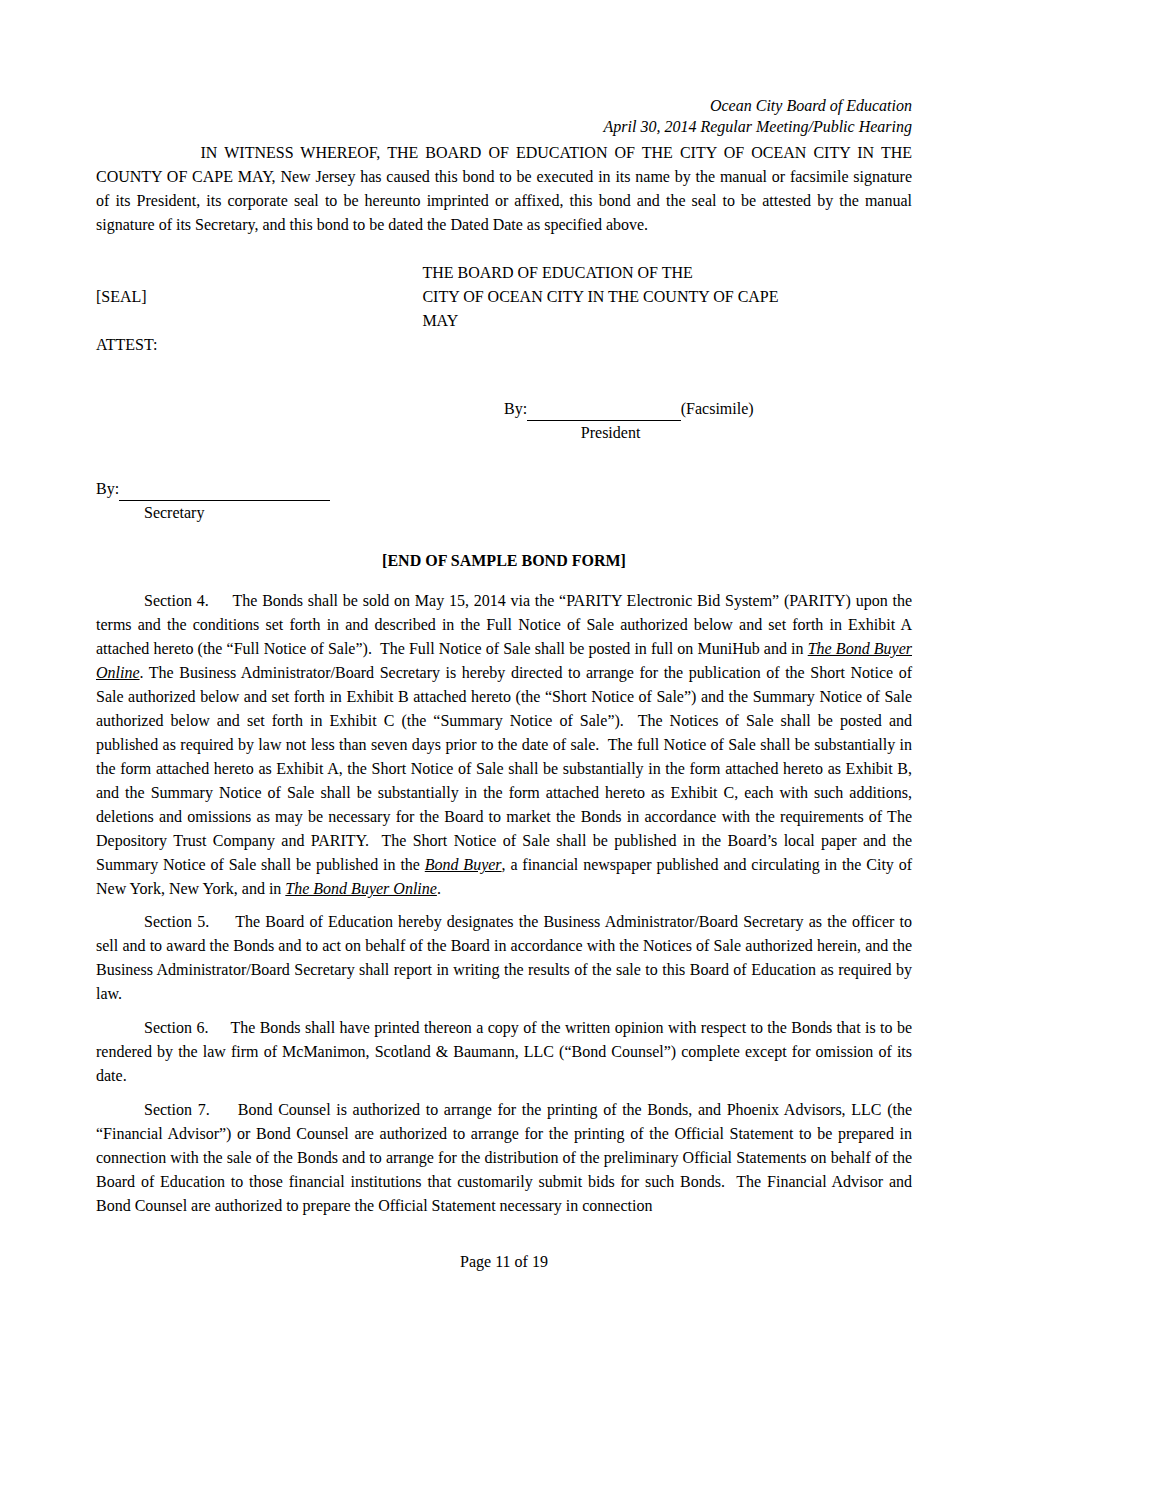Ocean City Board of Education
April 30, 2014 Regular Meeting/Public Hearing
IN WITNESS WHEREOF, THE BOARD OF EDUCATION OF THE CITY OF OCEAN CITY IN THE COUNTY OF CAPE MAY, New Jersey has caused this bond to be executed in its name by the manual or facsimile signature of its President, its corporate seal to be hereunto imprinted or affixed, this bond and the seal to be attested by the manual signature of its Secretary, and this bond to be dated the Dated Date as specified above.
| | THE BOARD OF EDUCATION OF THE |
| [SEAL] | CITY OF OCEAN CITY IN THE COUNTY OF CAPE |
| | MAY |
| ATTEST: | |
By: (Facsimile)
President
By:
Secretary
[END OF SAMPLE BOND FORM]
Section 4. The Bonds shall be sold on May 15, 2014 via the “PARITY Electronic Bid System” (PARITY) upon the terms and the conditions set forth in and described in the Full Notice of Sale authorized below and set forth in Exhibit A attached hereto (the “Full Notice of Sale”). The Full Notice of Sale shall be posted in full on MuniHub and in The Bond Buyer Online. The Business Administrator/Board Secretary is hereby directed to arrange for the publication of the Short Notice of Sale authorized below and set forth in Exhibit B attached hereto (the “Short Notice of Sale”) and the Summary Notice of Sale authorized below and set forth in Exhibit C (the “Summary Notice of Sale”). The Notices of Sale shall be posted and published as required by law not less than seven days prior to the date of sale. The full Notice of Sale shall be substantially in the form attached hereto as Exhibit A, the Short Notice of Sale shall be substantially in the form attached hereto as Exhibit B, and the Summary Notice of Sale shall be substantially in the form attached hereto as Exhibit C, each with such additions, deletions and omissions as may be necessary for the Board to market the Bonds in accordance with the requirements of The Depository Trust Company and PARITY. The Short Notice of Sale shall be published in the Board’s local paper and the Summary Notice of Sale shall be published in the Bond Buyer, a financial newspaper published and circulating in the City of New York, New York, and in The Bond Buyer Online.
Section 5. The Board of Education hereby designates the Business Administrator/Board Secretary as the officer to sell and to award the Bonds and to act on behalf of the Board in accordance with the Notices of Sale authorized herein, and the Business Administrator/Board Secretary shall report in writing the results of the sale to this Board of Education as required by law.
Section 6. The Bonds shall have printed thereon a copy of the written opinion with respect to the Bonds that is to be rendered by the law firm of McManimon, Scotland & Baumann, LLC (“Bond Counsel”) complete except for omission of its date.
Section 7. Bond Counsel is authorized to arrange for the printing of the Bonds, and Phoenix Advisors, LLC (the “Financial Advisor”) or Bond Counsel are authorized to arrange for the printing of the Official Statement to be prepared in connection with the sale of the Bonds and to arrange for the distribution of the preliminary Official Statements on behalf of the Board of Education to those financial institutions that customarily submit bids for such Bonds. The Financial Advisor and Bond Counsel are authorized to prepare the Official Statement necessary in connection
Page 11 of 19